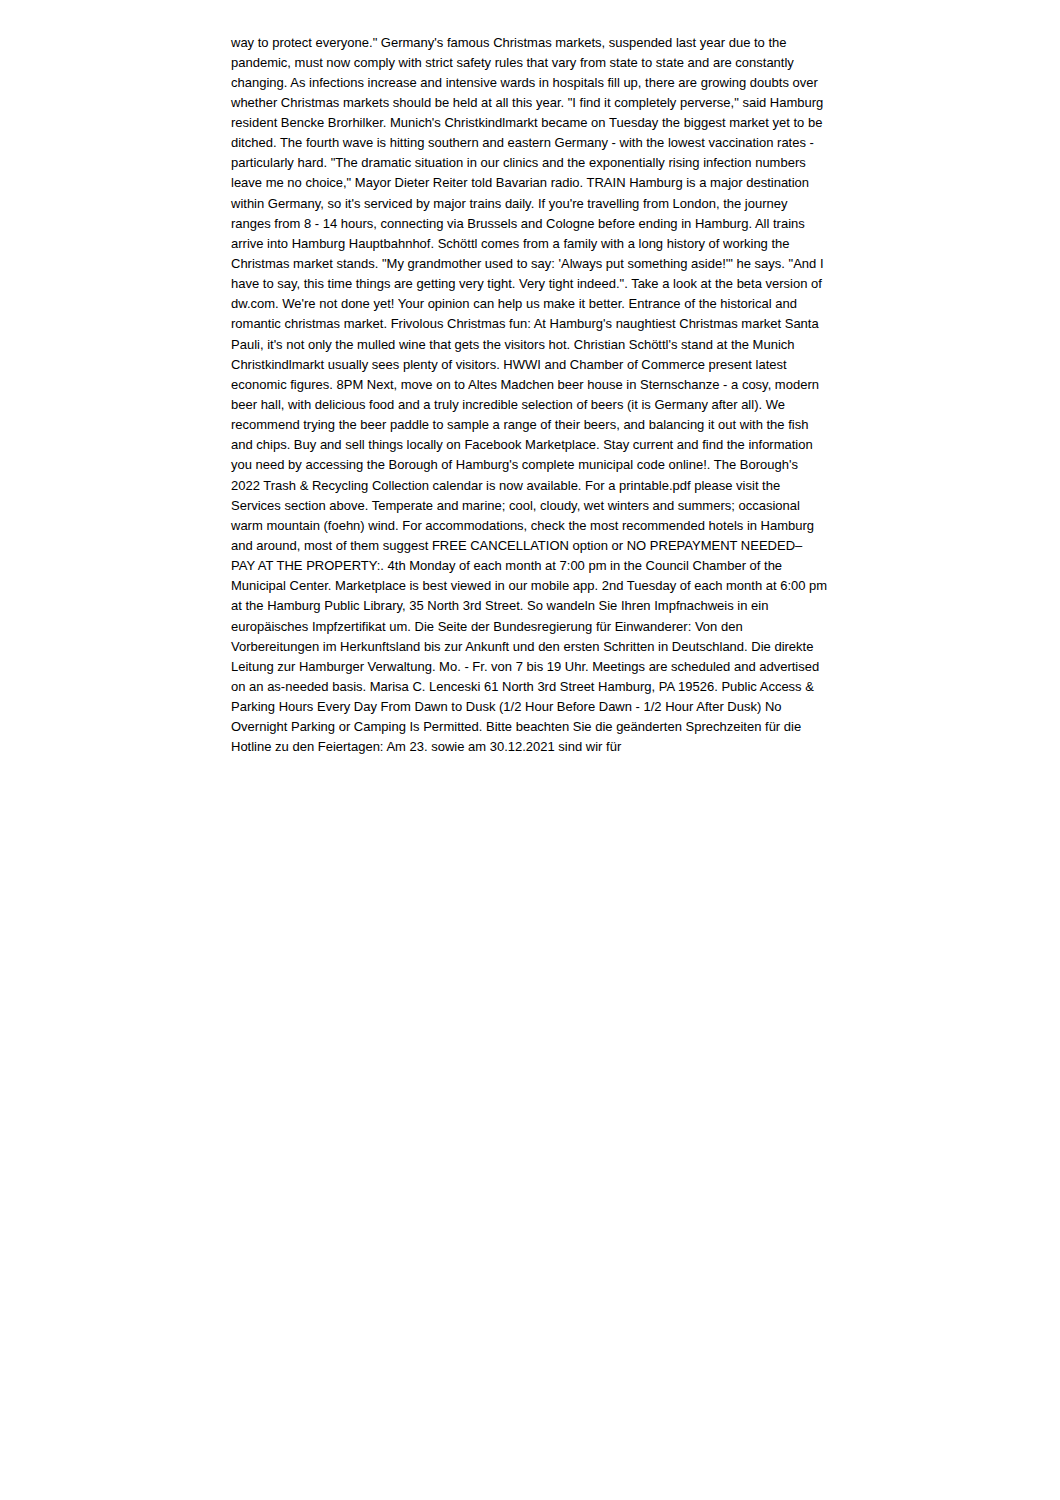way to protect everyone." Germany's famous Christmas markets, suspended last year due to the pandemic, must now comply with strict safety rules that vary from state to state and are constantly changing. As infections increase and intensive wards in hospitals fill up, there are growing doubts over whether Christmas markets should be held at all this year. "I find it completely perverse," said Hamburg resident Bencke Brorhilker. Munich's Christkindlmarkt became on Tuesday the biggest market yet to be ditched. The fourth wave is hitting southern and eastern Germany - with the lowest vaccination rates - particularly hard. "The dramatic situation in our clinics and the exponentially rising infection numbers leave me no choice," Mayor Dieter Reiter told Bavarian radio. TRAIN Hamburg is a major destination within Germany, so it's serviced by major trains daily. If you're travelling from London, the journey ranges from 8 - 14 hours, connecting via Brussels and Cologne before ending in Hamburg. All trains arrive into Hamburg Hauptbahnhof. Schöttl comes from a family with a long history of working the Christmas market stands. "My grandmother used to say: 'Always put something aside!'" he says. "And I have to say, this time things are getting very tight. Very tight indeed.". Take a look at the beta version of dw.com. We're not done yet! Your opinion can help us make it better. Entrance of the historical and romantic christmas market. Frivolous Christmas fun: At Hamburg's naughtiest Christmas market Santa Pauli, it's not only the mulled wine that gets the visitors hot. Christian Schöttl's stand at the Munich Christkindlmarkt usually sees plenty of visitors. HWWI and Chamber of Commerce present latest economic figures. 8PM Next, move on to Altes Madchen beer house in Sternschanze - a cosy, modern beer hall, with delicious food and a truly incredible selection of beers (it is Germany after all). We recommend trying the beer paddle to sample a range of their beers, and balancing it out with the fish and chips. Buy and sell things locally on Facebook Marketplace. Stay current and find the information you need by accessing the Borough of Hamburg's complete municipal code online!. The Borough's 2022 Trash & Recycling Collection calendar is now available. For a printable.pdf please visit the Services section above. Temperate and marine; cool, cloudy, wet winters and summers; occasional warm mountain (foehn) wind. For accommodations, check the most recommended hotels in Hamburg and around, most of them suggest FREE CANCELLATION option or NO PREPAYMENT NEEDED– PAY AT THE PROPERTY:. 4th Monday of each month at 7:00 pm in the Council Chamber of the Municipal Center. Marketplace is best viewed in our mobile app. 2nd Tuesday of each month at 6:00 pm at the Hamburg Public Library, 35 North 3rd Street. So wandeln Sie Ihren Impfnachweis in ein europäisches Impfzertifikat um. Die Seite der Bundesregierung für Einwanderer: Von den Vorbereitungen im Herkunftsland bis zur Ankunft und den ersten Schritten in Deutschland. Die direkte Leitung zur Hamburger Verwaltung. Mo. - Fr. von 7 bis 19 Uhr. Meetings are scheduled and advertised on an as-needed basis. Marisa C. Lenceski 61 North 3rd Street Hamburg, PA 19526. Public Access & Parking Hours Every Day From Dawn to Dusk (1/2 Hour Before Dawn - 1/2 Hour After Dusk) No Overnight Parking or Camping Is Permitted. Bitte beachten Sie die geänderten Sprechzeiten für die Hotline zu den Feiertagen: Am 23. sowie am 30.12.2021 sind wir für